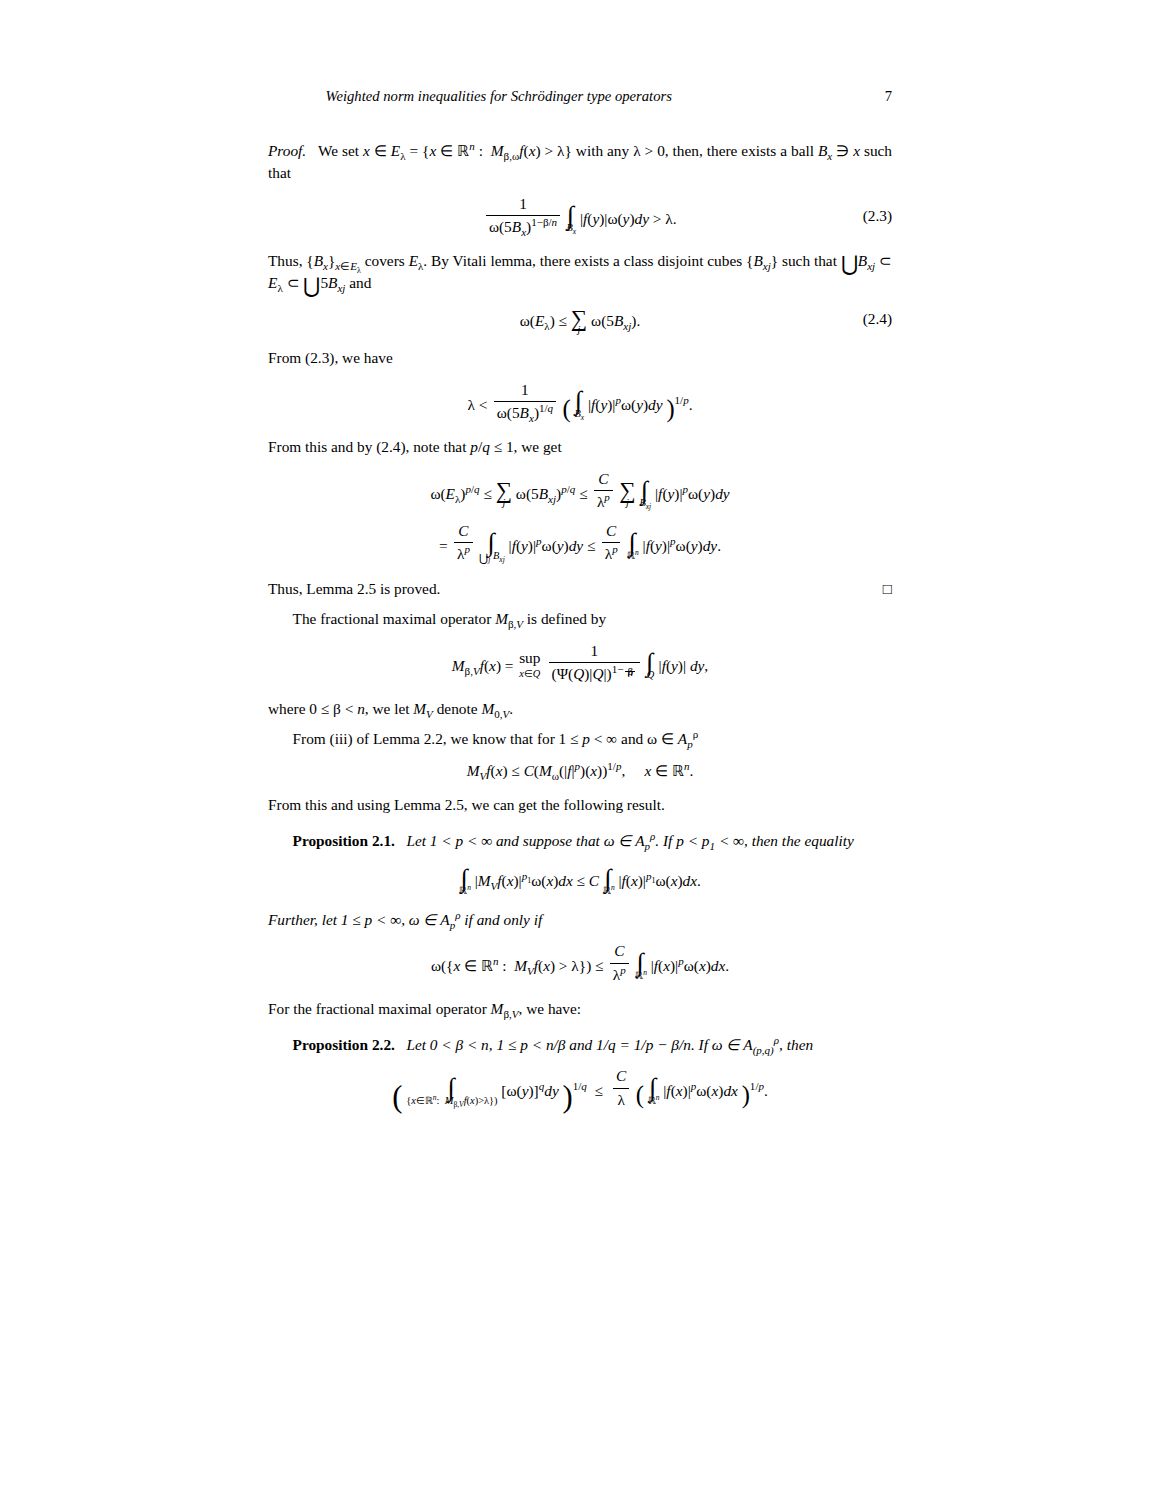Weighted norm inequalities for Schrödinger type operators 7
Proof. We set x ∈ Eλ = {x ∈ ℝn : Mβ,ωf(x) > λ} with any λ > 0, then, there exists a ball Bx ∋ x such that
1 ω(5Bx)1−β/n ∫Bx |f(y)|ω(y)dy > λ. (2.3)
Thus, {Bx}x∈Eλ covers Eλ. By Vitali lemma, there exists a class disjoint cubes {Bxj} such that ⋃Bxj ⊂ Eλ ⊂ ⋃5Bxj and
ω(Eλ) ≤ ∑j ω(5Bxj). (2.4)
From (2.3), we have
λ < 1 ω(5Bx)1/q ( ∫Bx |f(y)|pω(y)dy )1/p.
From this and by (2.4), note that p/q ≤ 1, we get
ω(Eλ)p/q ≤ ∑j ω(5Bxj)p/q ≤ Cλp ∑j ∫Bxj |f(y)|pω(y)dy
= Cλp ∫⋃j Bxj |f(y)|pω(y)dy ≤ Cλp ∫ℝn |f(y)|pω(y)dy.
Thus, Lemma 2.5 is proved. □
The fractional maximal operator Mβ,V is defined by
Mβ,Vf(x) = sup x∈Q 1(Ψ(Q)|Q|)1−βn ∫Q |f(y)| dy,
where 0 ≤ β < n, we let MV denote M0,V.
From (iii) of Lemma 2.2, we know that for 1 ≤ p < ∞ and ω ∈ Apρ
MVf(x) ≤ C(Mω(|f|p)(x))1/p, x ∈ ℝn.
From this and using Lemma 2.5, we can get the following result.
Proposition 2.1. Let 1 < p < ∞ and suppose that ω ∈ Apρ. If p < p1 < ∞, then the equality
∫ℝn |MVf(x)|p1ω(x)dx ≤ C ∫ℝn |f(x)|p1ω(x)dx.
Further, let 1 ≤ p < ∞, ω ∈ Apρ if and only if
ω({x ∈ ℝn : MVf(x) > λ}) ≤ Cλp ∫ℝn |f(x)|pω(x)dx.
For the fractional maximal operator Mβ,V, we have:
Proposition 2.2. Let 0 < β < n, 1 ≤ p < n/β and 1/q = 1/p − β/n. If ω ∈ A(p,q)ρ, then
( ∫{x∈ℝn: Mβ,Vf(x)>λ}) [ω(y)]qdy )1/q ≤ Cλ ( ∫ℝn |f(x)|pω(x)dx )1/p.